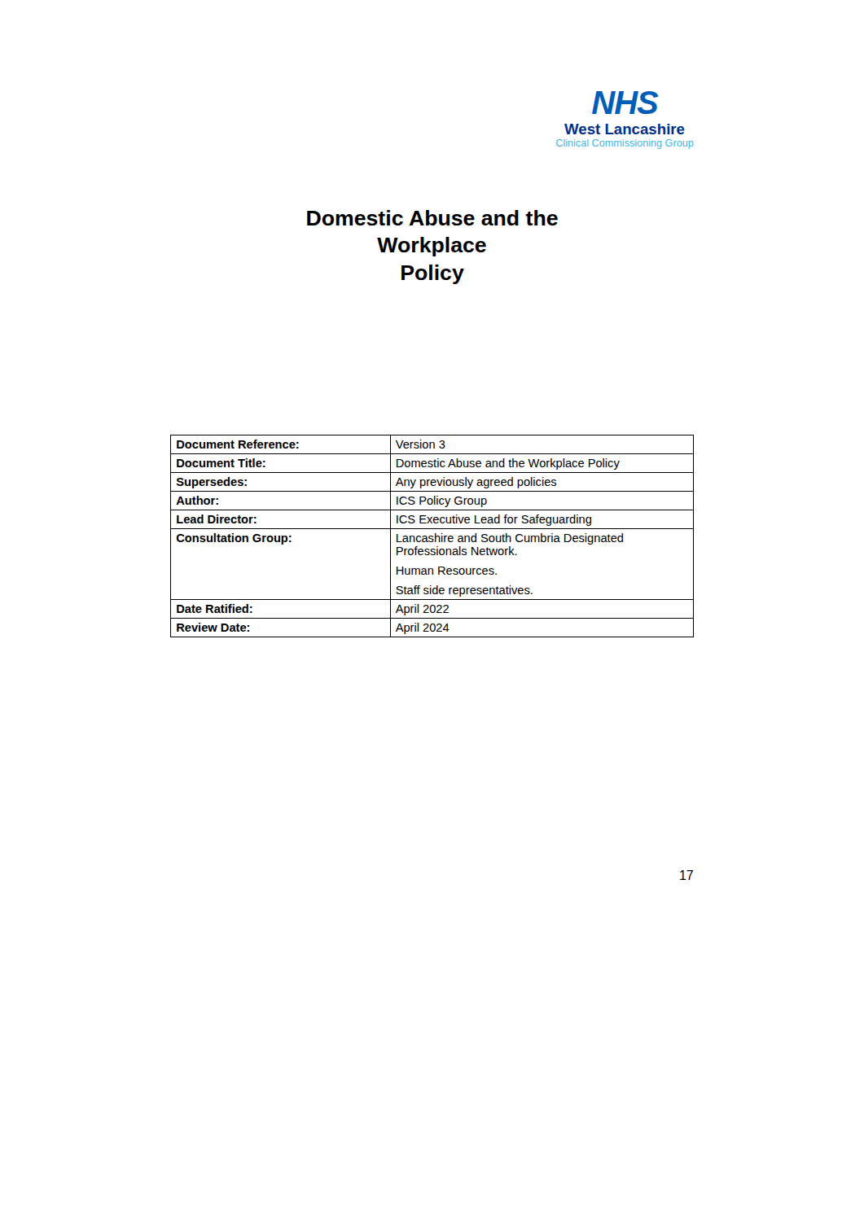NHS West Lancashire Clinical Commissioning Group
Domestic Abuse and the
Workplace
Policy
| Document Reference: | Version 3 |
| Document Title: | Domestic Abuse and the Workplace Policy |
| Supersedes: | Any previously agreed policies |
| Author: | ICS Policy Group |
| Lead Director: | ICS Executive Lead for Safeguarding |
| Consultation Group: | Lancashire and South Cumbria Designated Professionals Network. Human Resources. Staff side representatives. |
| Date Ratified: | April 2022 |
| Review Date: | April 2024 |
17